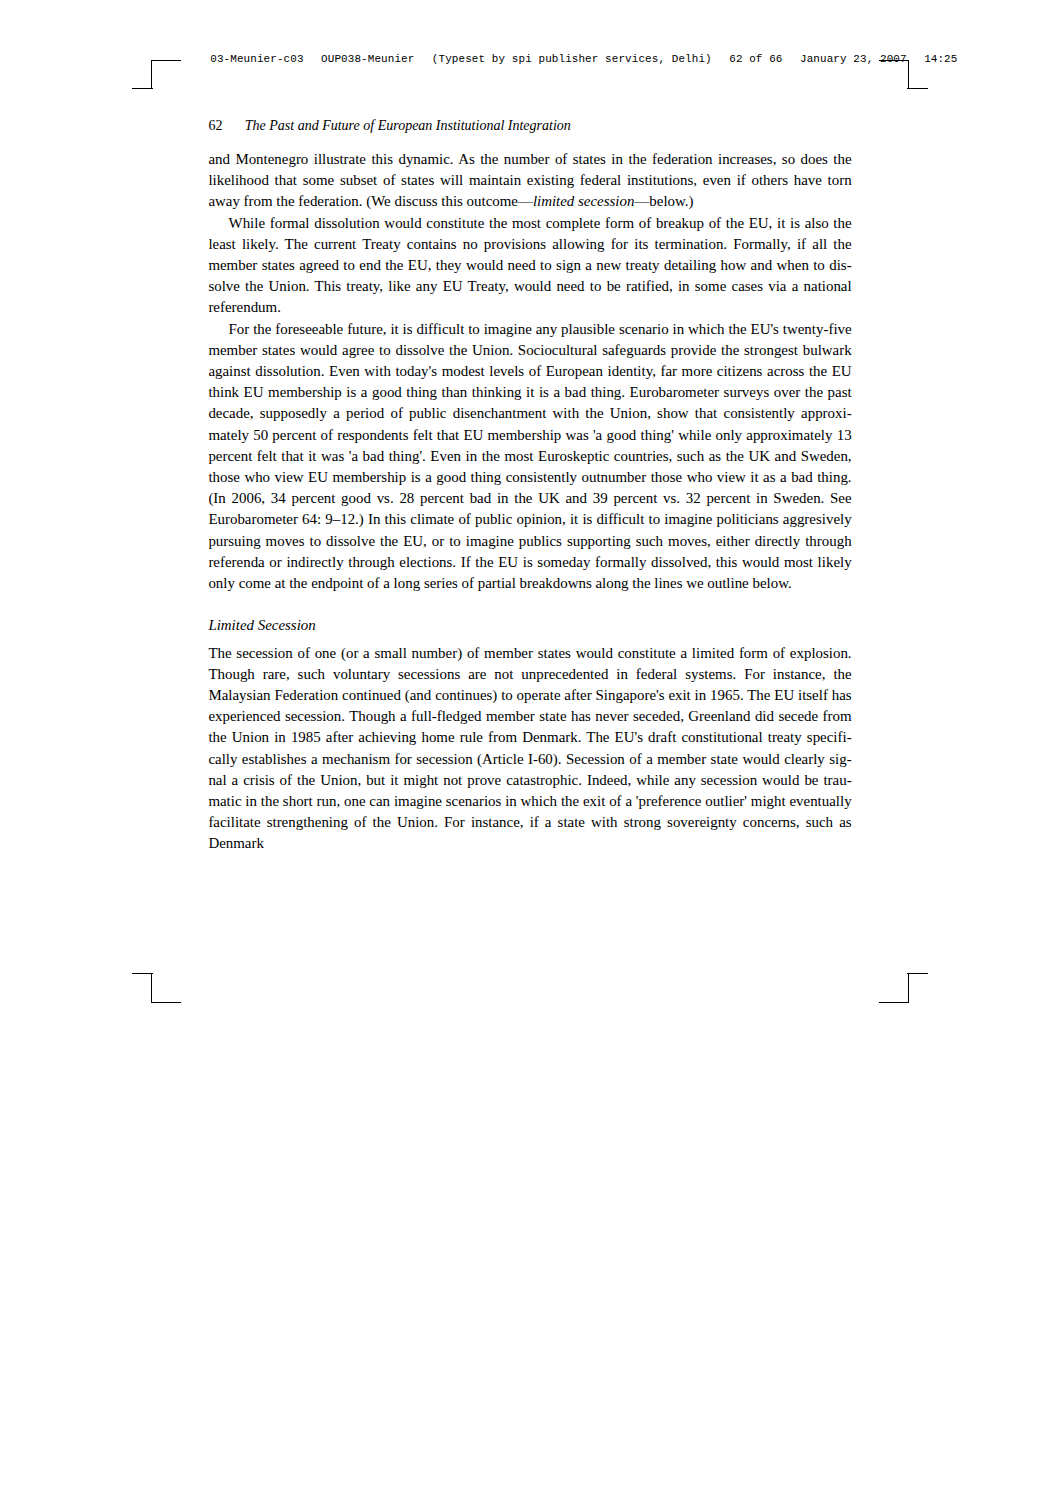03-Meunier-c03 OUP038-Meunier(Typeset by spi publisher services, Delhi) 62 of 66 January 23, 200714:25
62 The Past and Future of European Institutional Integration
and Montenegro illustrate this dynamic. As the number of states in the federation increases, so does the likelihood that some subset of states will maintain existing federal institutions, even if others have torn away from the federation. (We discuss this outcome—limited secession—below.)
While formal dissolution would constitute the most complete form of breakup of the EU, it is also the least likely. The current Treaty contains no provisions allowing for its termination. Formally, if all the member states agreed to end the EU, they would need to sign a new treaty detailing how and when to dissolve the Union. This treaty, like any EU Treaty, would need to be ratified, in some cases via a national referendum.
For the foreseeable future, it is difficult to imagine any plausible scenario in which the EU's twenty-five member states would agree to dissolve the Union. Sociocultural safeguards provide the strongest bulwark against dissolution. Even with today's modest levels of European identity, far more citizens across the EU think EU membership is a good thing than thinking it is a bad thing. Eurobarometer surveys over the past decade, supposedly a period of public disenchantment with the Union, show that consistently approximately 50 percent of respondents felt that EU membership was 'a good thing' while only approximately 13 percent felt that it was 'a bad thing'. Even in the most Euroskeptic countries, such as the UK and Sweden, those who view EU membership is a good thing consistently outnumber those who view it as a bad thing. (In 2006, 34 percent good vs. 28 percent bad in the UK and 39 percent vs. 32 percent in Sweden. See Eurobarometer 64: 9–12.) In this climate of public opinion, it is difficult to imagine politicians aggresively pursuing moves to dissolve the EU, or to imagine publics supporting such moves, either directly through referenda or indirectly through elections. If the EU is someday formally dissolved, this would most likely only come at the endpoint of a long series of partial breakdowns along the lines we outline below.
Limited Secession
The secession of one (or a small number) of member states would constitute a limited form of explosion. Though rare, such voluntary secessions are not unprecedented in federal systems. For instance, the Malaysian Federation continued (and continues) to operate after Singapore's exit in 1965. The EU itself has experienced secession. Though a full-fledged member state has never seceded, Greenland did secede from the Union in 1985 after achieving home rule from Denmark. The EU's draft constitutional treaty specifically establishes a mechanism for secession (Article I-60). Secession of a member state would clearly signal a crisis of the Union, but it might not prove catastrophic. Indeed, while any secession would be traumatic in the short run, one can imagine scenarios in which the exit of a 'preference outlier' might eventually facilitate strengthening of the Union. For instance, if a state with strong sovereignty concerns, such as Denmark